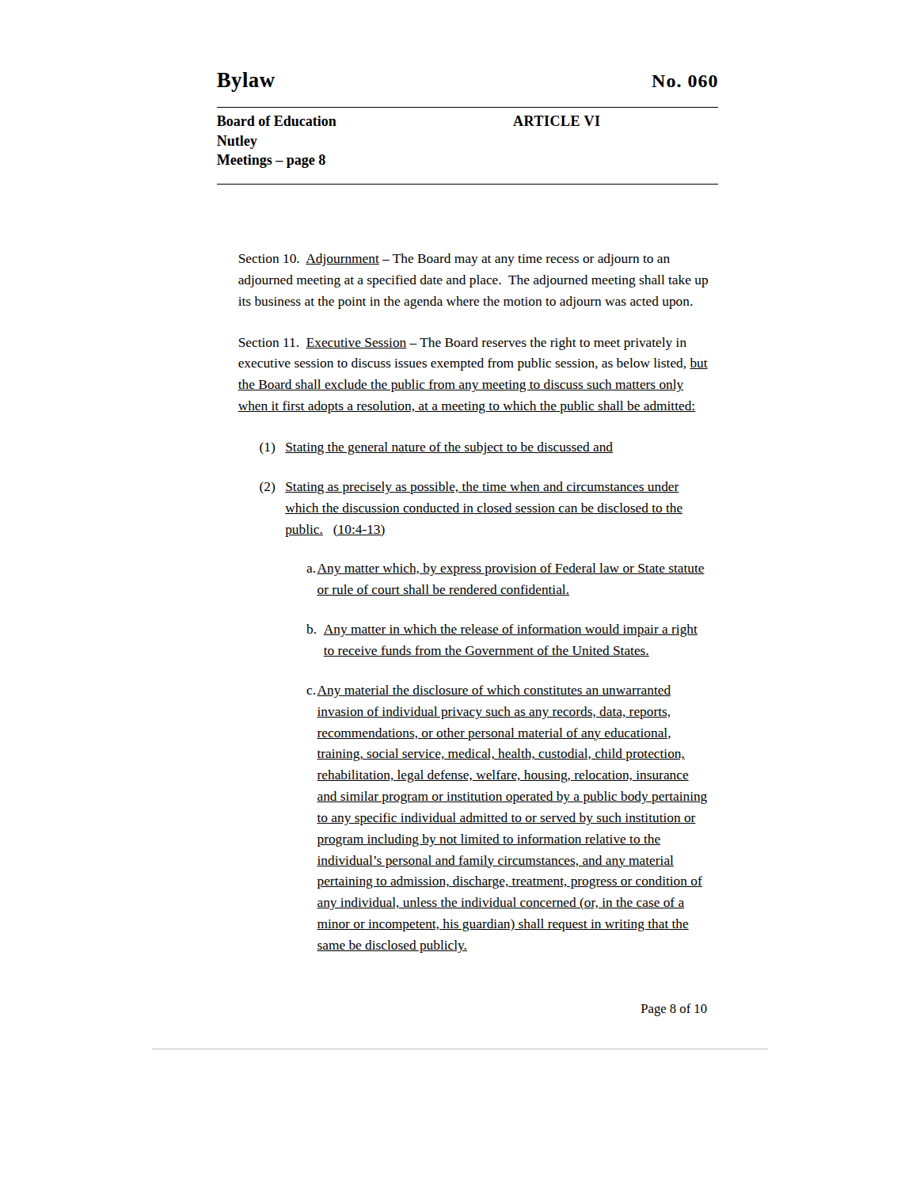Bylaw No. 060
Board of Education
Nutley
Meetings – page 8
ARTICLE VI
Section 10. Adjournment – The Board may at any time recess or adjourn to an adjourned meeting at a specified date and place. The adjourned meeting shall take up its business at the point in the agenda where the motion to adjourn was acted upon.
Section 11. Executive Session – The Board reserves the right to meet privately in executive session to discuss issues exempted from public session, as below listed, but the Board shall exclude the public from any meeting to discuss such matters only when it first adopts a resolution, at a meeting to which the public shall be admitted:
(1) Stating the general nature of the subject to be discussed and
(2) Stating as precisely as possible, the time when and circumstances under which the discussion conducted in closed session can be disclosed to the public. (10:4-13)
a. Any matter which, by express provision of Federal law or State statute or rule of court shall be rendered confidential.
b. Any matter in which the release of information would impair a right to receive funds from the Government of the United States.
c. Any material the disclosure of which constitutes an unwarranted invasion of individual privacy such as any records, data, reports, recommendations, or other personal material of any educational, training, social service, medical, health, custodial, child protection, rehabilitation, legal defense, welfare, housing, relocation, insurance and similar program or institution operated by a public body pertaining to any specific individual admitted to or served by such institution or program including by not limited to information relative to the individual’s personal and family circumstances, and any material pertaining to admission, discharge, treatment, progress or condition of any individual, unless the individual concerned (or, in the case of a minor or incompetent, his guardian) shall request in writing that the same be disclosed publicly.
Page 8 of 10